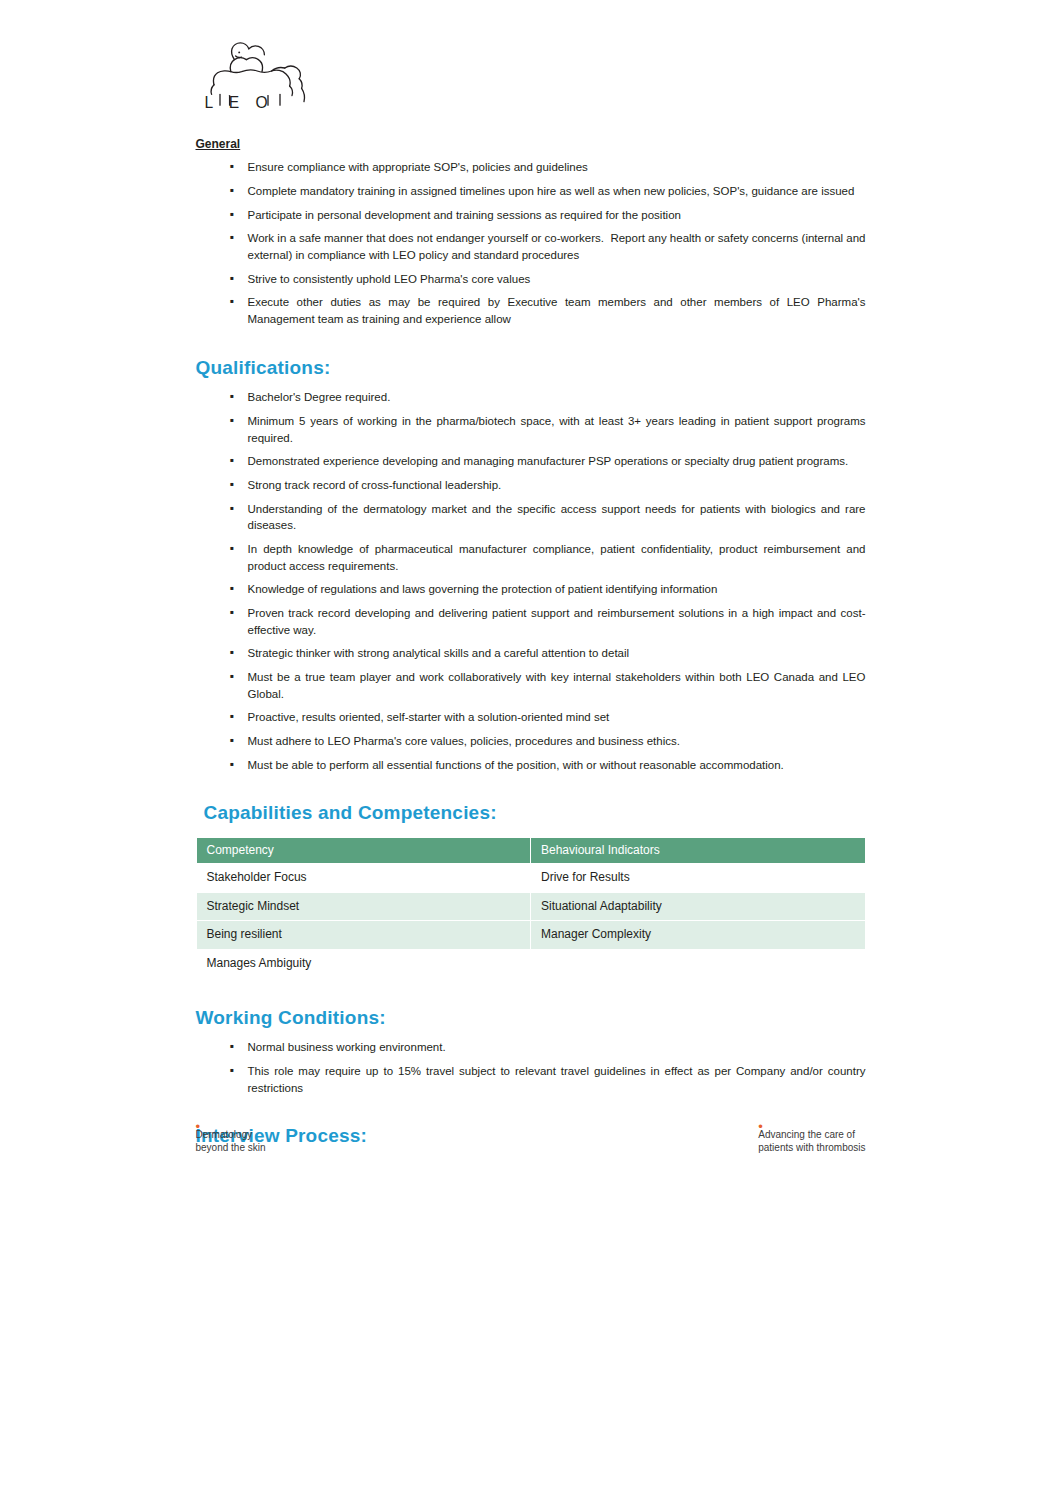L E O
General
Ensure compliance with appropriate SOP's, policies and guidelines
Complete mandatory training in assigned timelines upon hire as well as when new policies, SOP's, guidance are issued
Participate in personal development and training sessions as required for the position
Work in a safe manner that does not endanger yourself or co-workers. Report any health or safety concerns (internal and external) in compliance with LEO policy and standard procedures
Strive to consistently uphold LEO Pharma's core values
Execute other duties as may be required by Executive team members and other members of LEO Pharma's Management team as training and experience allow
Qualifications:
Bachelor's Degree required.
Minimum 5 years of working in the pharma/biotech space, with at least 3+ years leading in patient support programs required.
Demonstrated experience developing and managing manufacturer PSP operations or specialty drug patient programs.
Strong track record of cross-functional leadership.
Understanding of the dermatology market and the specific access support needs for patients with biologics and rare diseases.
In depth knowledge of pharmaceutical manufacturer compliance, patient confidentiality, product reimbursement and product access requirements.
Knowledge of regulations and laws governing the protection of patient identifying information
Proven track record developing and delivering patient support and reimbursement solutions in a high impact and cost-effective way.
Strategic thinker with strong analytical skills and a careful attention to detail
Must be a true team player and work collaboratively with key internal stakeholders within both LEO Canada and LEO Global.
Proactive, results oriented, self-starter with a solution-oriented mind set
Must adhere to LEO Pharma's core values, policies, procedures and business ethics.
Must be able to perform all essential functions of the position, with or without reasonable accommodation.
Capabilities and Competencies:
| Competency | Behavioural Indicators |
| --- | --- |
| Stakeholder Focus | Drive for Results |
| Strategic Mindset | Situational Adaptability |
| Being resilient | Manager Complexity |
| Manages Ambiguity | |
Working Conditions:
Normal business working environment.
This role may require up to 15% travel subject to relevant travel guidelines in effect as per Company and/or country restrictions
Interview Process:
• Dermatology
beyond the skin
• Advancing the care of
patients with thrombosis